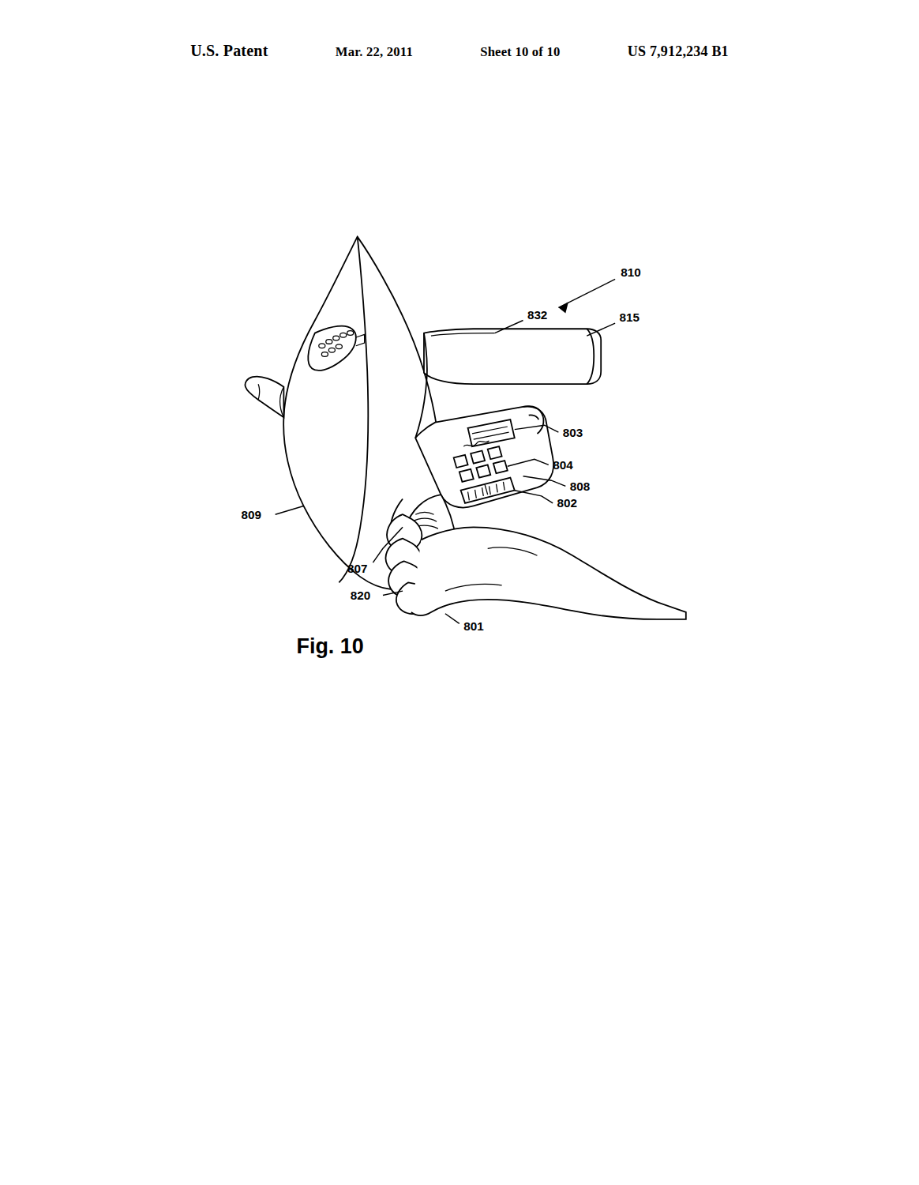U.S. Patent Mar. 22, 2011 Sheet 10 of 10 US 7,912,234 B1
Figure 10 Perspective view of a hand-held, pistol-grip device with a large conical horn or dish at its front, held in a person's hand. Reference numerals 810, 832, 815, 803, 804, 808, 802, 809, 807, 820 and 801 identify parts of the device. 810 832 815 803 804 808 802 809 807 820 801 Fig. 10